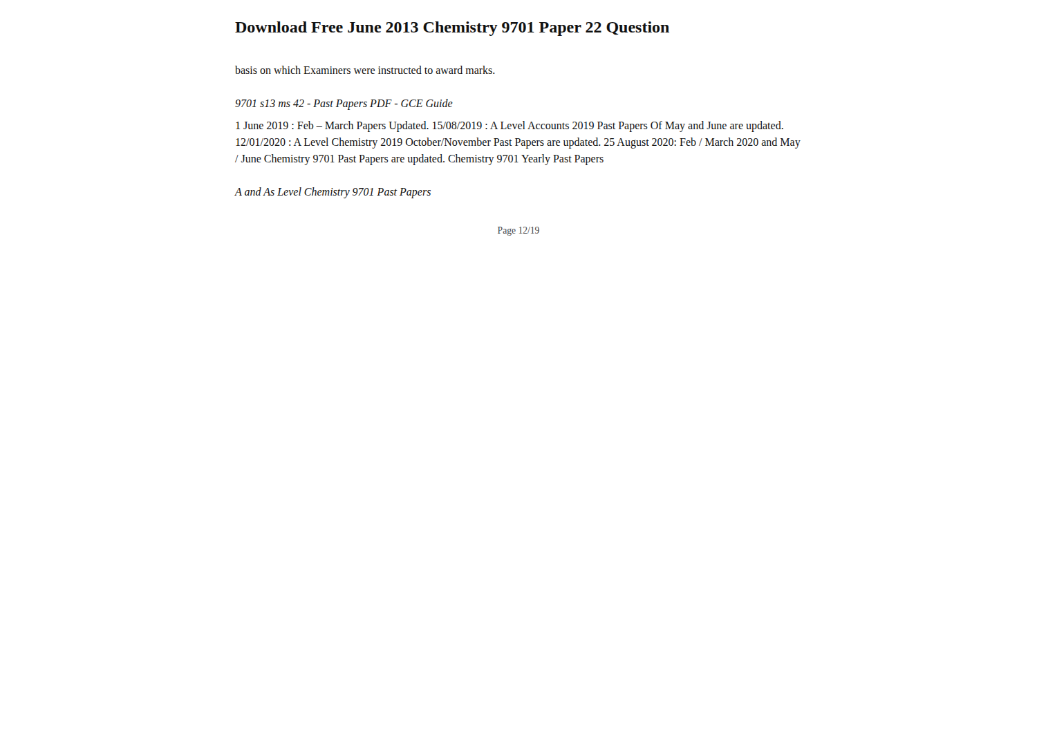Download Free June 2013 Chemistry 9701 Paper 22 Question
basis on which Examiners were instructed to award marks.
9701 s13 ms 42 - Past Papers PDF - GCE Guide
1 June 2019 : Feb – March Papers Updated. 15/08/2019 : A Level Accounts 2019 Past Papers Of May and June are updated. 12/01/2020 : A Level Chemistry 2019 October/November Past Papers are updated. 25 August 2020: Feb / March 2020 and May / June Chemistry 9701 Past Papers are updated. Chemistry 9701 Yearly Past Papers
A and As Level Chemistry 9701 Past Papers
Page 12/19